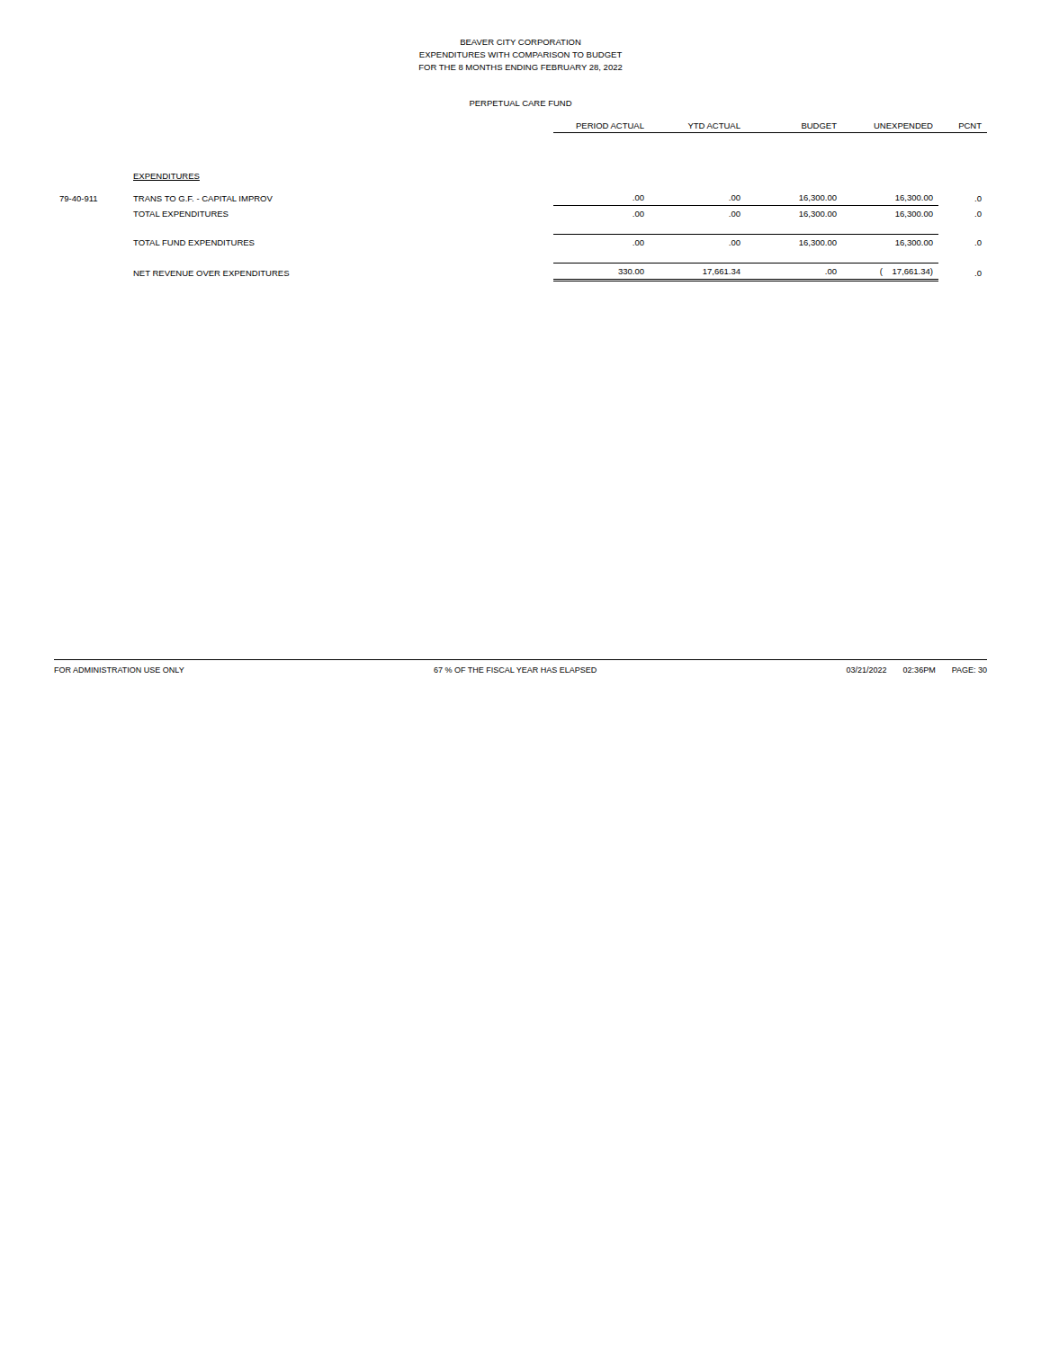BEAVER CITY CORPORATION
EXPENDITURES WITH COMPARISON TO BUDGET
FOR THE 8 MONTHS ENDING FEBRUARY 28, 2022
PERPETUAL CARE FUND
| | | PERIOD ACTUAL | YTD ACTUAL | BUDGET | UNEXPENDED | PCNT |
| --- | --- | --- | --- | --- | --- | --- |
| | EXPENDITURES | | | | | |
| 79-40-911 | TRANS TO G.F. - CAPITAL IMPROV | .00 | .00 | 16,300.00 | 16,300.00 | .0 |
| | TOTAL EXPENDITURES | .00 | .00 | 16,300.00 | 16,300.00 | .0 |
| | TOTAL FUND EXPENDITURES | .00 | .00 | 16,300.00 | 16,300.00 | .0 |
| | NET REVENUE OVER EXPENDITURES | 330.00 | 17,661.34 | .00 | ( 17,661.34) | .0 |
FOR ADMINISTRATION USE ONLY
67 % OF THE FISCAL YEAR HAS ELAPSED
03/21/202202:36PM PAGE: 30